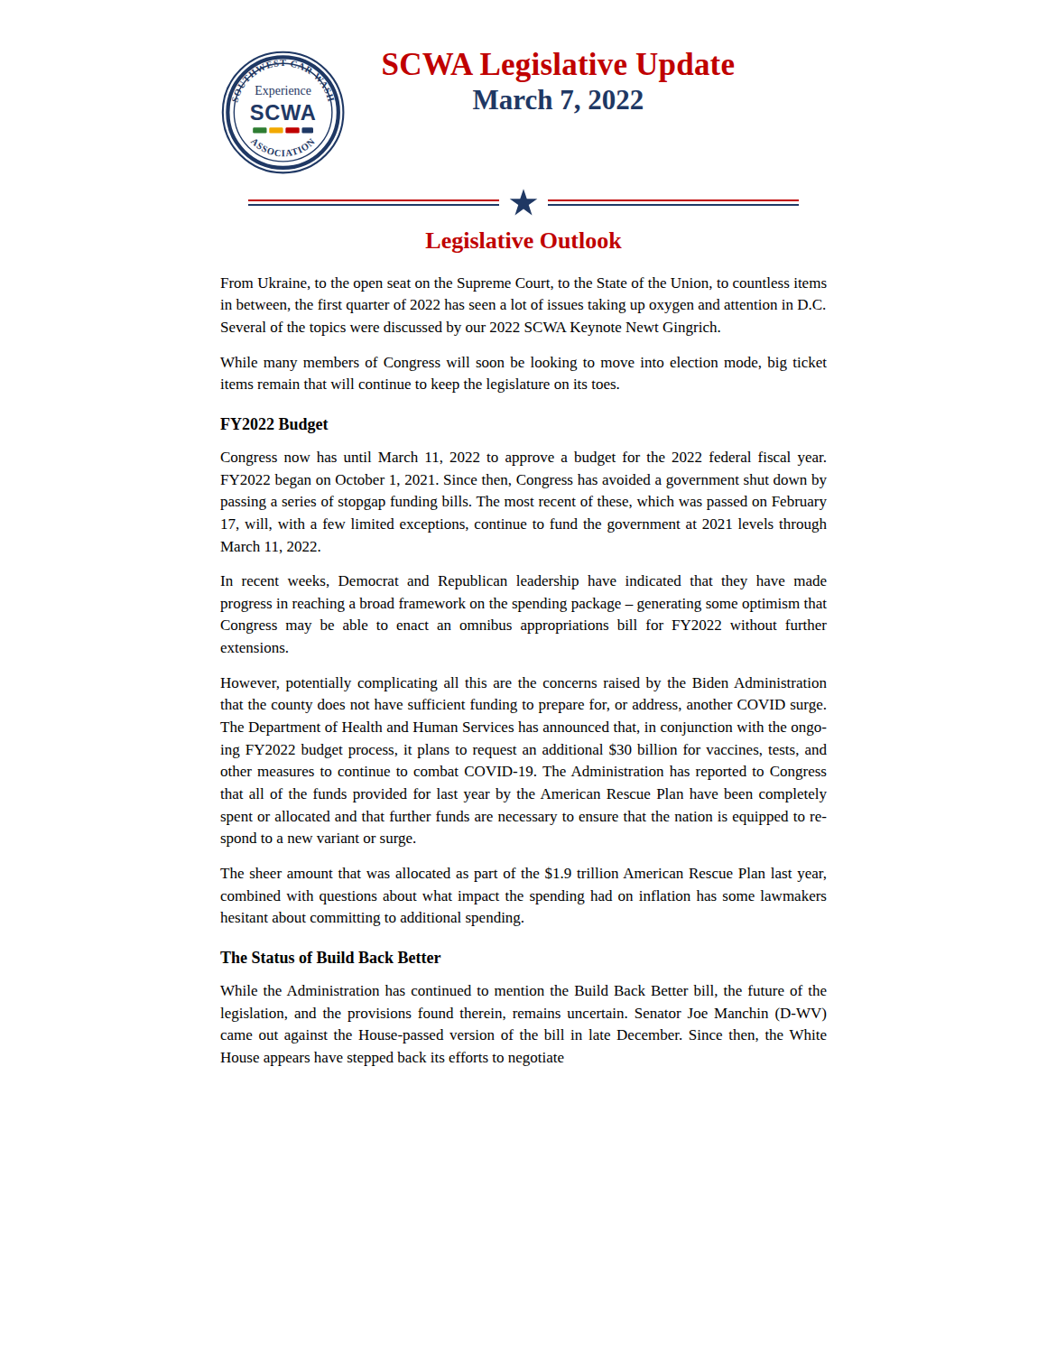SOUTHWEST CAR WASH ASSOCIATION Experience SCWA
SCWA Legislative Update
March 7, 2022
Legislative Outlook
From Ukraine, to the open seat on the Supreme Court, to the State of the Union, to countless items in between, the first quarter of 2022 has seen a lot of issues taking up oxygen and attention in D.C.
Several of the topics were discussed by our 2022 SCWA Keynote Newt Gingrich.
While many members of Congress will soon be looking to move into election mode, big ticket items remain that will continue to keep the legislature on its toes.
FY2022 Budget
Congress now has until March 11, 2022 to approve a budget for the 2022 federal fiscal year. FY2022 began on October 1, 2021. Since then, Congress has avoided a government shut down by passing a series of stopgap funding bills. The most recent of these, which was passed on February 17, will, with a few limited exceptions, continue to fund the government at 2021 levels through March 11, 2022.
In recent weeks, Democrat and Republican leadership have indicated that they have made progress in reaching a broad framework on the spending package – generating some optimism that Congress may be able to enact an omnibus appropriations bill for FY2022 without further extensions.
However, potentially complicating all this are the concerns raised by the Biden Administration that the county does not have sufficient funding to prepare for, or address, another COVID surge. The Department of Health and Human Services has announced that, in conjunction with the ongoing FY2022 budget process, it plans to request an additional $30 billion for vaccines, tests, and other measures to continue to combat COVID-19. The Administration has reported to Congress that all of the funds provided for last year by the American Rescue Plan have been completely spent or allocated and that further funds are necessary to ensure that the nation is equipped to respond to a new variant or surge.
The sheer amount that was allocated as part of the $1.9 trillion American Rescue Plan last year, combined with questions about what impact the spending had on inflation has some lawmakers hesitant about committing to additional spending.
The Status of Build Back Better
While the Administration has continued to mention the Build Back Better bill, the future of the legislation, and the provisions found therein, remains uncertain. Senator Joe Manchin (D-WV) came out against the House-passed version of the bill in late December. Since then, the White House appears have stepped back its efforts to negotiate